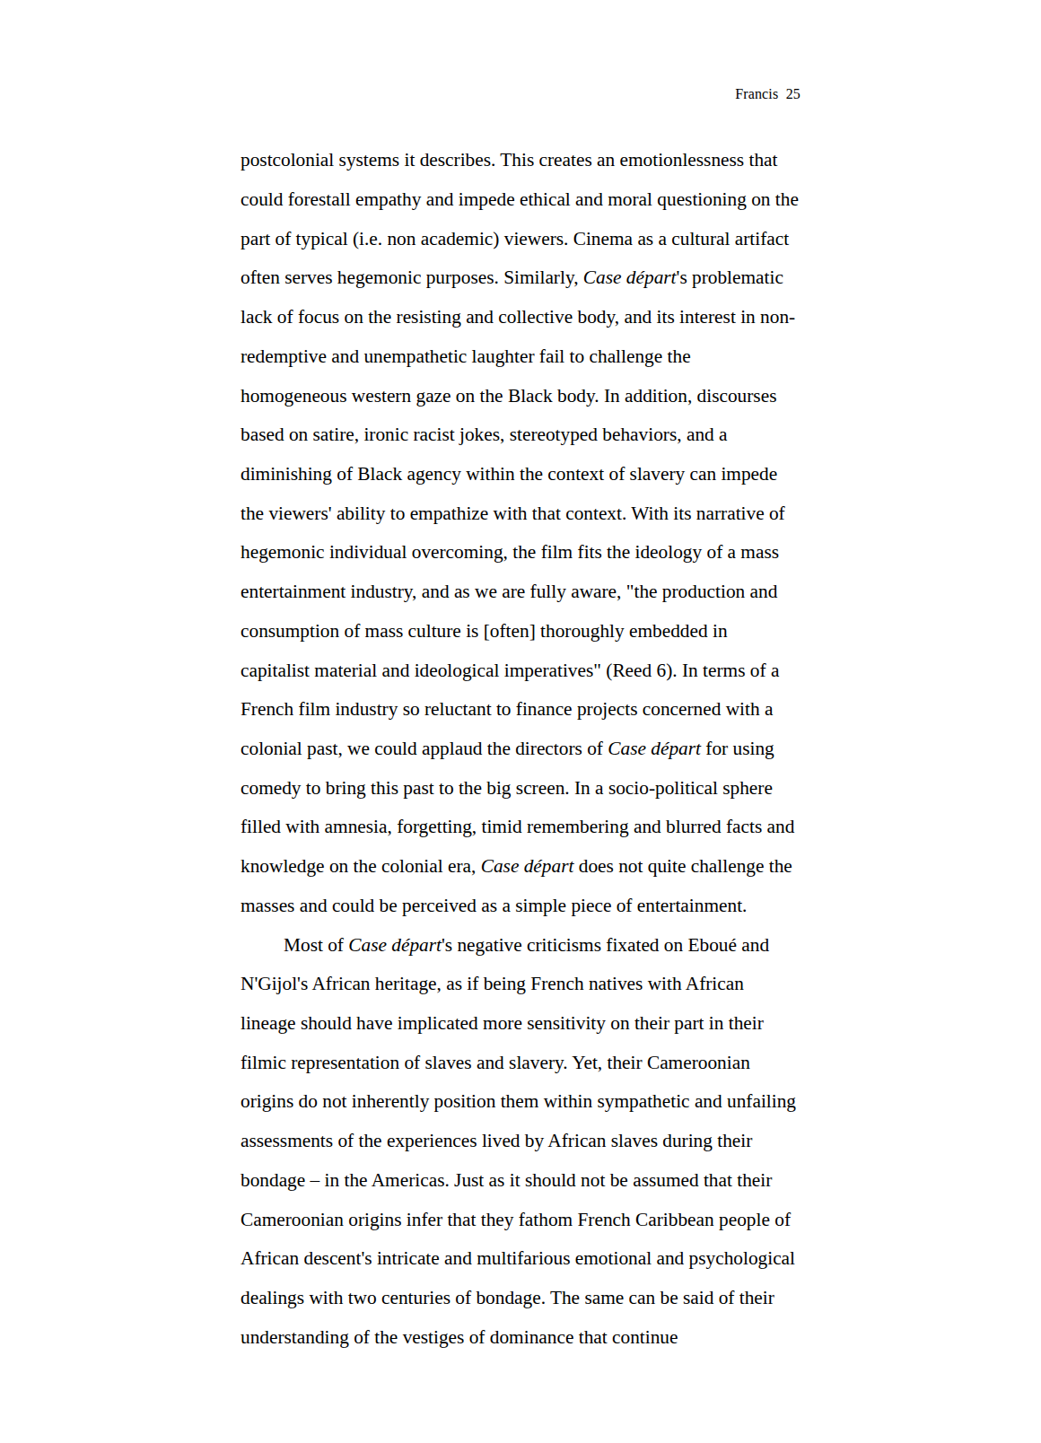Francis 25
postcolonial systems it describes. This creates an emotionlessness that could forestall empathy and impede ethical and moral questioning on the part of typical (i.e. non academic) viewers. Cinema as a cultural artifact often serves hegemonic purposes. Similarly, Case départ's problematic lack of focus on the resisting and collective body, and its interest in non-redemptive and unempathetic laughter fail to challenge the homogeneous western gaze on the Black body. In addition, discourses based on satire, ironic racist jokes, stereotyped behaviors, and a diminishing of Black agency within the context of slavery can impede the viewers' ability to empathize with that context. With its narrative of hegemonic individual overcoming, the film fits the ideology of a mass entertainment industry, and as we are fully aware, "the production and consumption of mass culture is [often] thoroughly embedded in capitalist material and ideological imperatives" (Reed 6). In terms of a French film industry so reluctant to finance projects concerned with a colonial past, we could applaud the directors of Case départ for using comedy to bring this past to the big screen. In a socio-political sphere filled with amnesia, forgetting, timid remembering and blurred facts and knowledge on the colonial era, Case départ does not quite challenge the masses and could be perceived as a simple piece of entertainment.
Most of Case départ's negative criticisms fixated on Eboué and N'Gijol's African heritage, as if being French natives with African lineage should have implicated more sensitivity on their part in their filmic representation of slaves and slavery. Yet, their Cameroonian origins do not inherently position them within sympathetic and unfailing assessments of the experiences lived by African slaves during their bondage – in the Americas. Just as it should not be assumed that their Cameroonian origins infer that they fathom French Caribbean people of African descent's intricate and multifarious emotional and psychological dealings with two centuries of bondage. The same can be said of their understanding of the vestiges of dominance that continue